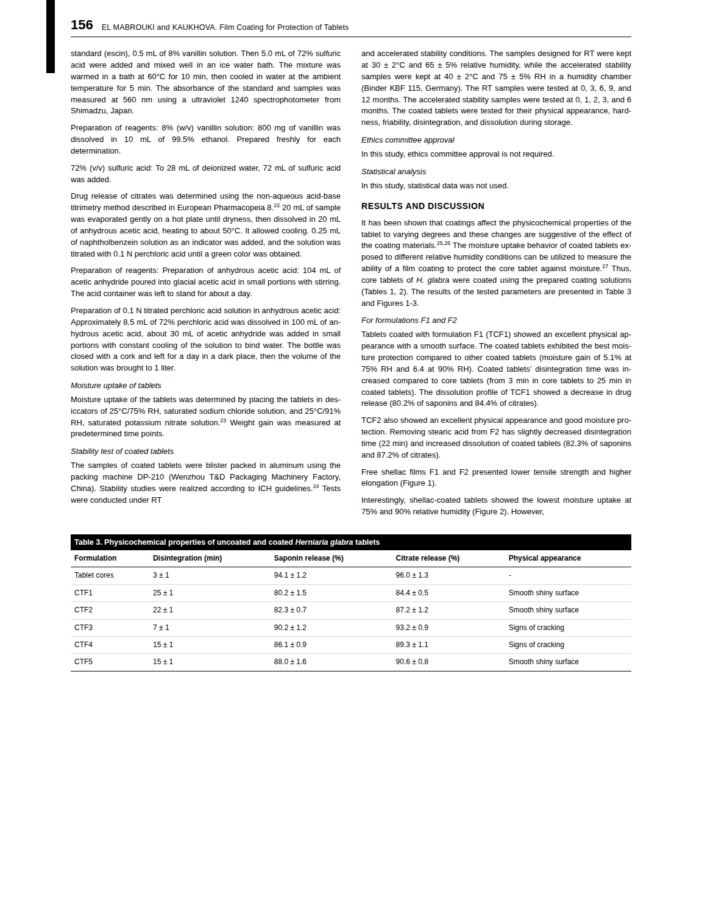156
EL MABROUKI and KAUKHOVA. Film Coating for Protection of Tablets
standard (escin), 0.5 mL of 8% vanillin solution. Then 5.0 mL of 72% sulfuric acid were added and mixed well in an ice water bath. The mixture was warmed in a bath at 60°C for 10 min, then cooled in water at the ambient temperature for 5 min. The absorbance of the standard and samples was measured at 560 nm using a ultraviolet 1240 spectrophotometer from Shimadzu, Japan.
Preparation of reagents: 8% (w/v) vanillin solution: 800 mg of vanillin was dissolved in 10 mL of 99.5% ethanol. Prepared freshly for each determination.
72% (v/v) sulfuric acid: To 28 mL of deionized water, 72 mL of sulfuric acid was added.
Drug release of citrates was determined using the non-aqueous acid-base titrimetry method described in European Pharmacopeia 8.22 20 mL of sample was evaporated gently on a hot plate until dryness, then dissolved in 20 mL of anhydrous acetic acid, heating to about 50°C. It allowed cooling. 0.25 mL of naphtholbenzein solution as an indicator was added, and the solution was titrated with 0.1 N perchloric acid until a green color was obtained.
Preparation of reagents: Preparation of anhydrous acetic acid: 104 mL of acetic anhydride poured into glacial acetic acid in small portions with stirring. The acid container was left to stand for about a day.
Preparation of 0.1 N titrated perchloric acid solution in anhydrous acetic acid: Approximately 8.5 mL of 72% perchloric acid was dissolved in 100 mL of anhydrous acetic acid, about 30 mL of acetic anhydride was added in small portions with constant cooling of the solution to bind water. The bottle was closed with a cork and left for a day in a dark place, then the volume of the solution was brought to 1 liter.
Moisture uptake of tablets
Moisture uptake of the tablets was determined by placing the tablets in desiccators of 25°C/75% RH, saturated sodium chloride solution, and 25°C/91% RH, saturated potassium nitrate solution.23 Weight gain was measured at predetermined time points.
Stability test of coated tablets
The samples of coated tablets were blister packed in aluminum using the packing machine DP-210 (Wenzhou T&D Packaging Machinery Factory, China). Stability studies were realized according to ICH guidelines.24 Tests were conducted under RT
and accelerated stability conditions. The samples designed for RT were kept at 30 ± 2°C and 65 ± 5% relative humidity, while the accelerated stability samples were kept at 40 ± 2°C and 75 ± 5% RH in a humidity chamber (Binder KBF 115, Germany). The RT samples were tested at 0, 3, 6, 9, and 12 months. The accelerated stability samples were tested at 0, 1, 2, 3, and 6 months. The coated tablets were tested for their physical appearance, hardness, friability, disintegration, and dissolution during storage.
Ethics committee approval
In this study, ethics committee approval is not required.
Statistical analysis
In this study, statistical data was not used.
Results and Discussion
It has been shown that coatings affect the physicochemical properties of the tablet to varying degrees and these changes are suggestive of the effect of the coating materials.25,26 The moisture uptake behavior of coated tablets exposed to different relative humidity conditions can be utilized to measure the ability of a film coating to protect the core tablet against moisture.27 Thus, core tablets of H. glabra were coated using the prepared coating solutions (Tables 1, 2). The results of the tested parameters are presented in Table 3 and Figures 1-3.
For formulations F1 and F2
Tablets coated with formulation F1 (TCF1) showed an excellent physical appearance with a smooth surface. The coated tablets exhibited the best moisture protection compared to other coated tablets (moisture gain of 5.1% at 75% RH and 6.4 at 90% RH). Coated tablets’ disintegration time was increased compared to core tablets (from 3 min in core tablets to 25 min in coated tablets). The dissolution profile of TCF1 showed a decrease in drug release (80.2% of saponins and 84.4% of citrates).
TCF2 also showed an excellent physical appearance and good moisture protection. Removing stearic acid from F2 has slightly decreased disintegration time (22 min) and increased dissolution of coated tablets (82.3% of saponins and 87.2% of citrates).
Free shellac films F1 and F2 presented lower tensile strength and higher elongation (Figure 1).
Interestingly, shellac-coated tablets showed the lowest moisture uptake at 75% and 90% relative humidity (Figure 2). However,
Table 3. Physicochemical properties of uncoated and coated Herniaria glabra tablets
| Formulation | Disintegration (min) | Saponin release (%) | Citrate release (%) | Physical appearance |
| --- | --- | --- | --- | --- |
| Tablet cores | 3 ± 1 | 94.1 ± 1.2 | 96.0 ± 1.3 | - |
| CTF1 | 25 ± 1 | 80.2 ± 1.5 | 84.4 ± 0.5 | Smooth shiny surface |
| CTF2 | 22 ± 1 | 82.3 ± 0.7 | 87.2 ± 1.2 | Smooth shiny surface |
| CTF3 | 7 ± 1 | 90.2 ± 1.2 | 93.2 ± 0.9 | Signs of cracking |
| CTF4 | 15 ± 1 | 86.1 ± 0.9 | 89.3 ± 1.1 | Signs of cracking |
| CTF5 | 15 ± 1 | 88.0 ± 1.6 | 90.6 ± 0.8 | Smooth shiny surface |